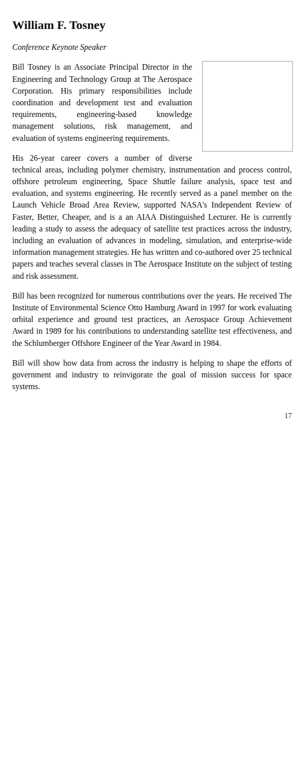William F. Tosney
Conference Keynote Speaker
Bill Tosney is an Associate Principal Director in the Engineering and Technology Group at The Aerospace Corporation. His primary responsibilities include coordination and development test and evaluation requirements, engineering-based knowledge management solutions, risk management, and evaluation of systems engineering requirements.
His 26-year career covers a number of diverse technical areas, including polymer chemistry, instrumentation and process control, offshore petroleum engineering, Space Shuttle failure analysis, space test and evaluation, and systems engineering. He recently served as a panel member on the Launch Vehicle Broad Area Review, supported NASA's Independent Review of Faster, Better, Cheaper, and is a an AIAA Distinguished Lecturer. He is currently leading a study to assess the adequacy of satellite test practices across the industry, including an evaluation of advances in modeling, simulation, and enterprise-wide information management strategies. He has written and co-authored over 25 technical papers and teaches several classes in The Aerospace Institute on the subject of testing and risk assessment.
Bill has been recognized for numerous contributions over the years. He received The Institute of Environmental Science Otto Hamburg Award in 1997 for work evaluating orbital experience and ground test practices, an Aerospace Group Achievement Award in 1989 for his contributions to understanding satellite test effectiveness, and the Schlumberger Offshore Engineer of the Year Award in 1984.
Bill will show how data from across the industry is helping to shape the efforts of government and industry to reinvigorate the goal of mission success for space systems.
17